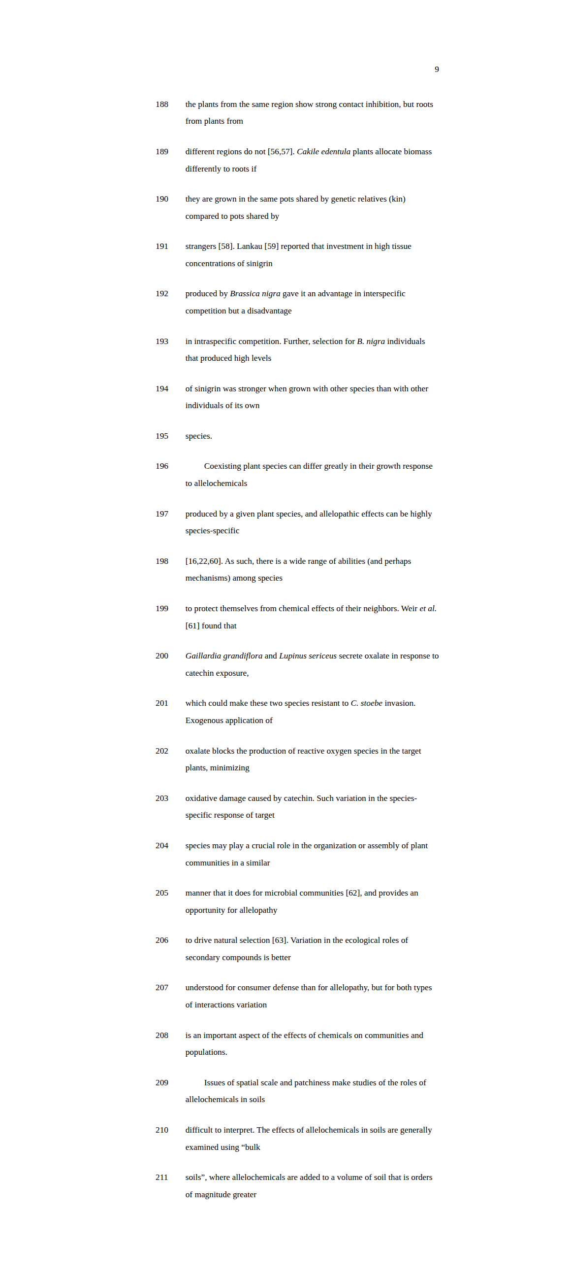9
the plants from the same region show strong contact inhibition, but roots from plants from
different regions do not [56,57]. Cakile edentula plants allocate biomass differently to roots if
they are grown in the same pots shared by genetic relatives (kin) compared to pots shared by
strangers [58]. Lankau [59] reported that investment in high tissue concentrations of sinigrin
produced by Brassica nigra gave it an advantage in interspecific competition but a disadvantage
in intraspecific competition. Further, selection for B. nigra individuals that produced high levels
of sinigrin was stronger when grown with other species than with other individuals of its own
species.
Coexisting plant species can differ greatly in their growth response to allelochemicals
produced by a given plant species, and allelopathic effects can be highly species-specific
[16,22,60]. As such, there is a wide range of abilities (and perhaps mechanisms) among species
to protect themselves from chemical effects of their neighbors. Weir et al. [61] found that
Gaillardia grandiflora and Lupinus sericeus secrete oxalate in response to catechin exposure,
which could make these two species resistant to C. stoebe invasion. Exogenous application of
oxalate blocks the production of reactive oxygen species in the target plants, minimizing
oxidative damage caused by catechin. Such variation in the species-specific response of target
species may play a crucial role in the organization or assembly of plant communities in a similar
manner that it does for microbial communities [62], and provides an opportunity for allelopathy
to drive natural selection [63]. Variation in the ecological roles of secondary compounds is better
understood for consumer defense than for allelopathy, but for both types of interactions variation
is an important aspect of the effects of chemicals on communities and populations.
Issues of spatial scale and patchiness make studies of the roles of allelochemicals in soils
difficult to interpret. The effects of allelochemicals in soils are generally examined using “bulk
soils”, where allelochemicals are added to a volume of soil that is orders of magnitude greater